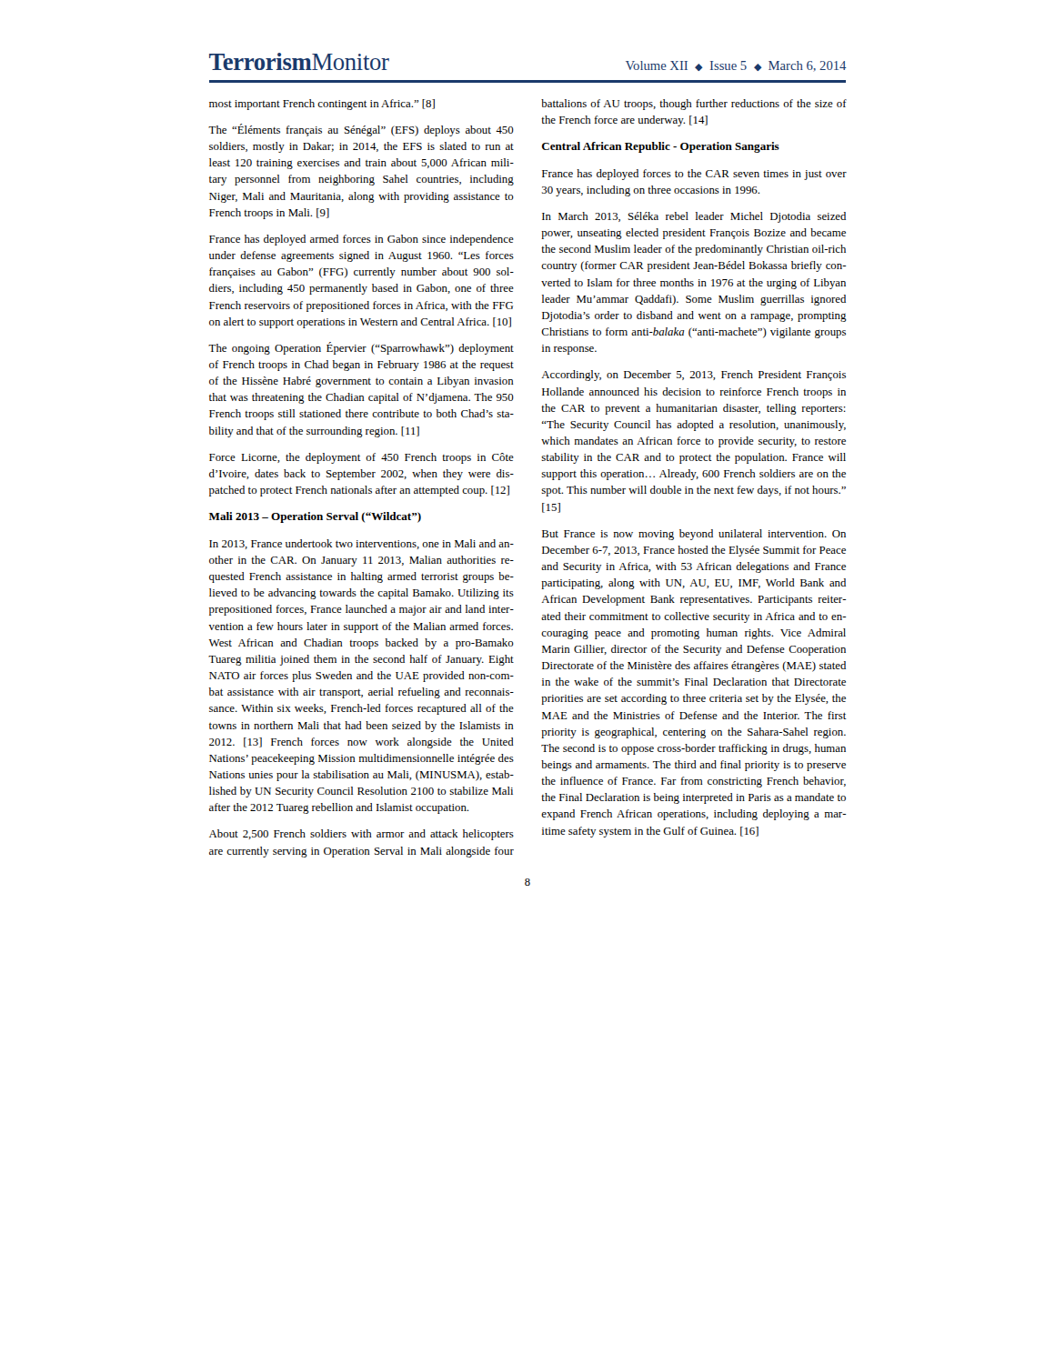Terrorism Monitor
Volume XII ◆ Issue 5 ◆ March 6, 2014
most important French contingent in Africa.” [8]
The “Éléments français au Sénégal” (EFS) deploys about 450 soldiers, mostly in Dakar; in 2014, the EFS is slated to run at least 120 training exercises and train about 5,000 African military personnel from neighboring Sahel countries, including Niger, Mali and Mauritania, along with providing assistance to French troops in Mali. [9]
France has deployed armed forces in Gabon since independence under defense agreements signed in August 1960. “Les forces françaises au Gabon” (FFG) currently number about 900 soldiers, including 450 permanently based in Gabon, one of three French reservoirs of prepositioned forces in Africa, with the FFG on alert to support operations in Western and Central Africa. [10]
The ongoing Operation Épervier (“Sparrowhawk”) deployment of French troops in Chad began in February 1986 at the request of the Hissène Habré government to contain a Libyan invasion that was threatening the Chadian capital of N’djamena. The 950 French troops still stationed there contribute to both Chad’s stability and that of the surrounding region. [11]
Force Licorne, the deployment of 450 French troops in Côte d’Ivoire, dates back to September 2002, when they were dispatched to protect French nationals after an attempted coup. [12]
Mali 2013 – Operation Serval (“Wildcat”)
In 2013, France undertook two interventions, one in Mali and another in the CAR. On January 11 2013, Malian authorities requested French assistance in halting armed terrorist groups believed to be advancing towards the capital Bamako. Utilizing its prepositioned forces, France launched a major air and land intervention a few hours later in support of the Malian armed forces. West African and Chadian troops backed by a pro-Bamako Tuareg militia joined them in the second half of January. Eight NATO air forces plus Sweden and the UAE provided non-combat assistance with air transport, aerial refueling and reconnaissance. Within six weeks, French-led forces recaptured all of the towns in northern Mali that had been seized by the Islamists in 2012. [13] French forces now work alongside the United Nations’ peacekeeping Mission multidimensionnelle intégrée des Nations unies pour la stabilisation au Mali, (MINUSMA), established by UN Security Council Resolution 2100 to stabilize Mali after the 2012 Tuareg rebellion and Islamist occupation.
About 2,500 French soldiers with armor and attack helicopters are currently serving in Operation Serval in Mali alongside four battalions of AU troops, though further reductions of the size of the French force are underway. [14]
Central African Republic - Operation Sangaris
France has deployed forces to the CAR seven times in just over 30 years, including on three occasions in 1996.
In March 2013, Séléka rebel leader Michel Djotodia seized power, unseating elected president François Bozize and became the second Muslim leader of the predominantly Christian oil-rich country (former CAR president Jean-Bédel Bokassa briefly converted to Islam for three months in 1976 at the urging of Libyan leader Mu’ammar Qaddafi). Some Muslim guerrillas ignored Djotodia’s order to disband and went on a rampage, prompting Christians to form anti-balaka (“anti-machete”) vigilante groups in response.
Accordingly, on December 5, 2013, French President François Hollande announced his decision to reinforce French troops in the CAR to prevent a humanitarian disaster, telling reporters: “The Security Council has adopted a resolution, unanimously, which mandates an African force to provide security, to restore stability in the CAR and to protect the population. France will support this operation… Already, 600 French soldiers are on the spot. This number will double in the next few days, if not hours.” [15]
But France is now moving beyond unilateral intervention. On December 6-7, 2013, France hosted the Elysée Summit for Peace and Security in Africa, with 53 African delegations and France participating, along with UN, AU, EU, IMF, World Bank and African Development Bank representatives. Participants reiterated their commitment to collective security in Africa and to encouraging peace and promoting human rights. Vice Admiral Marin Gillier, director of the Security and Defense Cooperation Directorate of the Ministère des affaires étrangères (MAE) stated in the wake of the summit’s Final Declaration that Directorate priorities are set according to three criteria set by the Elysée, the MAE and the Ministries of Defense and the Interior. The first priority is geographical, centering on the Sahara-Sahel region. The second is to oppose cross-border trafficking in drugs, human beings and armaments. The third and final priority is to preserve the influence of France. Far from constricting French behavior, the Final Declaration is being interpreted in Paris as a mandate to expand French African operations, including deploying a maritime safety system in the Gulf of Guinea. [16]
8